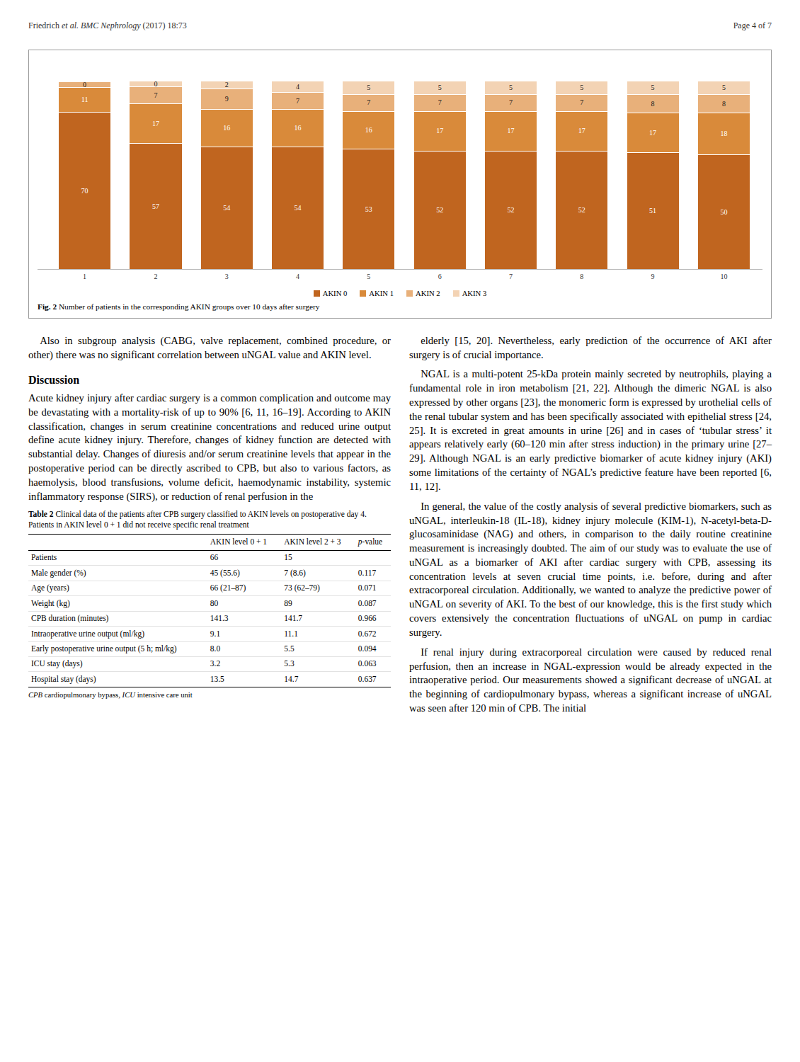Friedrich et al. BMC Nephrology (2017) 18:73
Page 4 of 7
0
11
70
0
7
17
57
2
9
16
54
4
7
16
54
5
7
16
53
5
7
17
52
5
7
17
52
5
7
17
52
5
8
17
51
5
8
18
50
12345 678910
AKIN 0 AKIN 1 AKIN 2 AKIN 3
Fig. 2 Number of patients in the corresponding AKIN groups over 10 days after surgery
Also in subgroup analysis (CABG, valve replacement, combined procedure, or other) there was no significant correlation between uNGAL value and AKIN level.
Discussion
Acute kidney injury after cardiac surgery is a common complication and outcome may be devastating with a mortality-risk of up to 90% [6, 11, 16–19]. According to AKIN classification, changes in serum creatinine concentrations and reduced urine output define acute kidney injury. Therefore, changes of kidney function are detected with substantial delay. Changes of diuresis and/or serum creatinine levels that appear in the postoperative period can be directly ascribed to CPB, but also to various factors, as haemolysis, blood transfusions, volume deficit, haemodynamic instability, systemic inflammatory response (SIRS), or reduction of renal perfusion in the
Table 2 Clinical data of the patients after CPB surgery classified to AKIN levels on postoperative day 4. Patients in AKIN level 0 + 1 did not receive specific renal treatment
| | AKIN level 0 + 1 | AKIN level 2 + 3 | p -value |
| --- | --- | --- | --- |
| Patients | 66 | 15 | |
| Male gender (%) | 45 (55.6) | 7 (8.6) | 0.117 |
| Age (years) | 66 (21–87) | 73 (62–79) | 0.071 |
| Weight (kg) | 80 | 89 | 0.087 |
| CPB duration (minutes) | 141.3 | 141.7 | 0.966 |
| Intraoperative urine output (ml/kg) | 9.1 | 11.1 | 0.672 |
| Early postoperative urine output (5 h; ml/kg) | 8.0 | 5.5 | 0.094 |
| ICU stay (days) | 3.2 | 5.3 | 0.063 |
| Hospital stay (days) | 13.5 | 14.7 | 0.637 |
CPB cardiopulmonary bypass, ICU intensive care unit
elderly [15, 20]. Nevertheless, early prediction of the occurrence of AKI after surgery is of crucial importance.
NGAL is a multi-potent 25-kDa protein mainly secreted by neutrophils, playing a fundamental role in iron metabolism [21, 22]. Although the dimeric NGAL is also expressed by other organs [23], the monomeric form is expressed by urothelial cells of the renal tubular system and has been specifically associated with epithelial stress [24, 25]. It is excreted in great amounts in urine [26] and in cases of ‘tubular stress’ it appears relatively early (60–120 min after stress induction) in the primary urine [27–29]. Although NGAL is an early predictive biomarker of acute kidney injury (AKI) some limitations of the certainty of NGAL’s predictive feature have been reported [6, 11, 12].
In general, the value of the costly analysis of several predictive biomarkers, such as uNGAL, interleukin-18 (IL-18), kidney injury molecule (KIM-1), N-acetyl-beta-D-glucosaminidase (NAG) and others, in comparison to the daily routine creatinine measurement is increasingly doubted. The aim of our study was to evaluate the use of uNGAL as a biomarker of AKI after cardiac surgery with CPB, assessing its concentration levels at seven crucial time points, i.e. before, during and after extracorporeal circulation. Additionally, we wanted to analyze the predictive power of uNGAL on severity of AKI. To the best of our knowledge, this is the first study which covers extensively the concentration fluctuations of uNGAL on pump in cardiac surgery.
If renal injury during extracorporeal circulation were caused by reduced renal perfusion, then an increase in NGAL-expression would be already expected in the intraoperative period. Our measurements showed a significant decrease of uNGAL at the beginning of cardiopulmonary bypass, whereas a significant increase of uNGAL was seen after 120 min of CPB. The initial